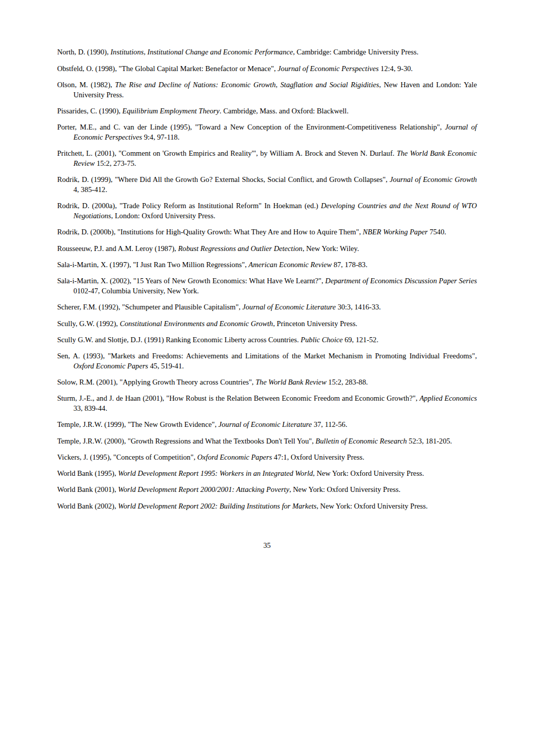North, D. (1990), Institutions, Institutional Change and Economic Performance, Cambridge: Cambridge University Press.
Obstfeld, O. (1998), "The Global Capital Market: Benefactor or Menace", Journal of Economic Perspectives 12:4, 9-30.
Olson, M. (1982), The Rise and Decline of Nations: Economic Growth, Stagflation and Social Rigidities, New Haven and London: Yale University Press.
Pissarides, C. (1990), Equilibrium Employment Theory. Cambridge, Mass. and Oxford: Blackwell.
Porter, M.E., and C. van der Linde (1995), "Toward a New Conception of the Environment-Competitiveness Relationship", Journal of Economic Perspectives 9:4, 97-118.
Pritchett, L. (2001), "Comment on 'Growth Empirics and Reality'", by William A. Brock and Steven N. Durlauf. The World Bank Economic Review 15:2, 273-75.
Rodrik, D. (1999), "Where Did All the Growth Go? External Shocks, Social Conflict, and Growth Collapses", Journal of Economic Growth 4, 385-412.
Rodrik, D. (2000a), "Trade Policy Reform as Institutional Reform" In Hoekman (ed.) Developing Countries and the Next Round of WTO Negotiations, London: Oxford University Press.
Rodrik, D. (2000b), "Institutions for High-Quality Growth: What They Are and How to Aquire Them", NBER Working Paper 7540.
Rousseeuw, P.J. and A.M. Leroy (1987), Robust Regressions and Outlier Detection, New York: Wiley.
Sala-i-Martin, X. (1997), "I Just Ran Two Million Regressions", American Economic Review 87, 178-83.
Sala-i-Martin, X. (2002), "15 Years of New Growth Economics: What Have We Learnt?", Department of Economics Discussion Paper Series 0102-47, Columbia University, New York.
Scherer, F.M. (1992), "Schumpeter and Plausible Capitalism", Journal of Economic Literature 30:3, 1416-33.
Scully, G.W. (1992), Constitutional Environments and Economic Growth, Princeton University Press.
Scully G.W. and Slottje, D.J. (1991) Ranking Economic Liberty across Countries. Public Choice 69, 121-52.
Sen, A. (1993), "Markets and Freedoms: Achievements and Limitations of the Market Mechanism in Promoting Individual Freedoms", Oxford Economic Papers 45, 519-41.
Solow, R.M. (2001), "Applying Growth Theory across Countries", The World Bank Review 15:2, 283-88.
Sturm, J.-E., and J. de Haan (2001), "How Robust is the Relation Between Economic Freedom and Economic Growth?", Applied Economics 33, 839-44.
Temple, J.R.W. (1999), "The New Growth Evidence", Journal of Economic Literature 37, 112-56.
Temple, J.R.W. (2000), "Growth Regressions and What the Textbooks Don't Tell You", Bulletin of Economic Research 52:3, 181-205.
Vickers, J. (1995), "Concepts of Competition", Oxford Economic Papers 47:1, Oxford University Press.
World Bank (1995), World Development Report 1995: Workers in an Integrated World, New York: Oxford University Press.
World Bank (2001), World Development Report 2000/2001: Attacking Poverty, New York: Oxford University Press.
World Bank (2002), World Development Report 2002: Building Institutions for Markets, New York: Oxford University Press.
35